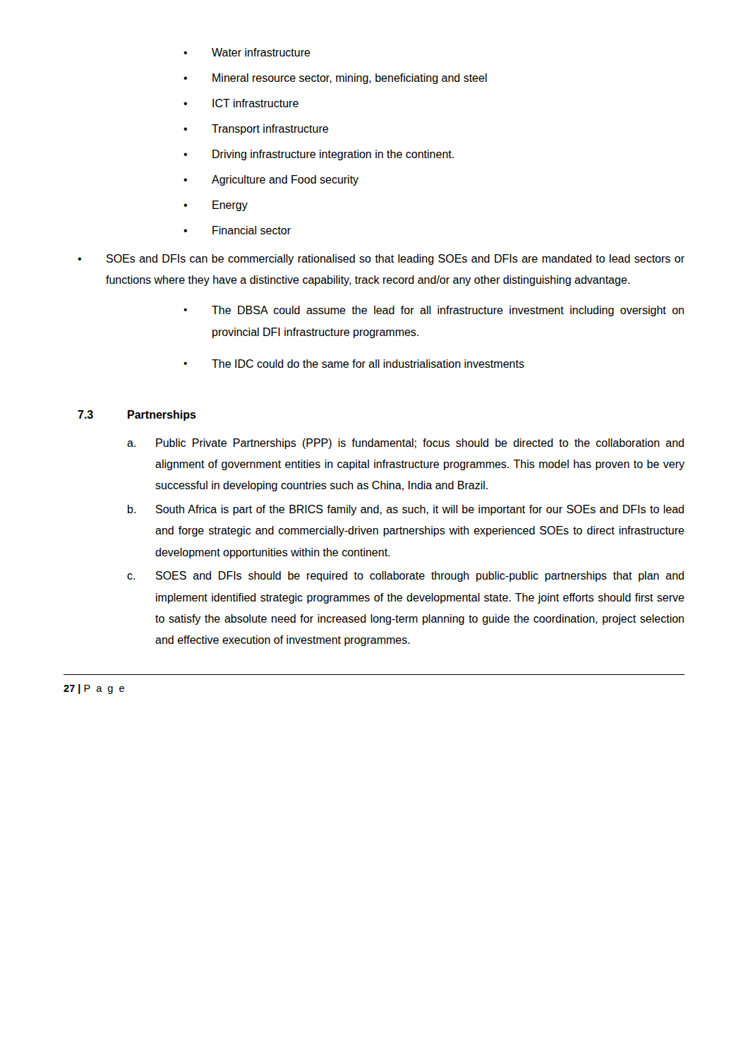Water infrastructure
Mineral resource sector, mining, beneficiating and steel
ICT infrastructure
Transport infrastructure
Driving infrastructure integration in the continent.
Agriculture and Food security
Energy
Financial sector
SOEs and DFIs can be commercially rationalised so that leading SOEs and DFIs are mandated to lead sectors or functions where they have a distinctive capability, track record and/or any other distinguishing advantage.
The DBSA could assume the lead for all infrastructure investment including oversight on provincial DFI infrastructure programmes.
The IDC could do the same for all industrialisation investments
7.3 Partnerships
a. Public Private Partnerships (PPP) is fundamental; focus should be directed to the collaboration and alignment of government entities in capital infrastructure programmes. This model has proven to be very successful in developing countries such as China, India and Brazil.
b. South Africa is part of the BRICS family and, as such, it will be important for our SOEs and DFIs to lead and forge strategic and commercially-driven partnerships with experienced SOEs to direct infrastructure development opportunities within the continent.
c. SOES and DFIs should be required to collaborate through public-public partnerships that plan and implement identified strategic programmes of the developmental state. The joint efforts should first serve to satisfy the absolute need for increased long-term planning to guide the coordination, project selection and effective execution of investment programmes.
27 | P a g e